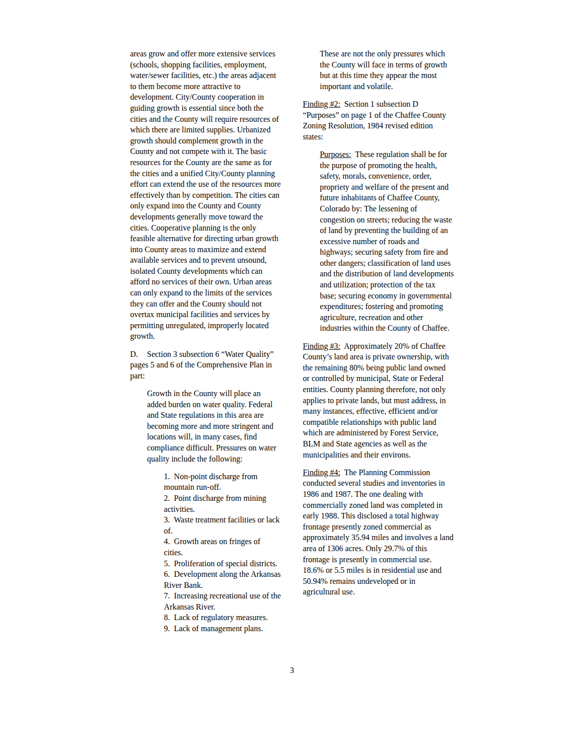areas grow and offer more extensive services (schools, shopping facilities, employment, water/sewer facilities, etc.) the areas adjacent to them become more attractive to development. City/County cooperation in guiding growth is essential since both the cities and the County will require resources of which there are limited supplies. Urbanized growth should complement growth in the County and not compete with it. The basic resources for the County are the same as for the cities and a unified City/County planning effort can extend the use of the resources more effectively than by competition. The cities can only expand into the County and County developments generally move toward the cities. Cooperative planning is the only feasible alternative for directing urban growth into County areas to maximize and extend available services and to prevent unsound, isolated County developments which can afford no services of their own. Urban areas can only expand to the limits of the services they can offer and the County should not overtax municipal facilities and services by permitting unregulated, improperly located growth.
D. Section 3 subsection 6 “Water Quality” pages 5 and 6 of the Comprehensive Plan in part:
Growth in the County will place an added burden on water quality. Federal and State regulations in this area are becoming more and more stringent and locations will, in many cases, find compliance difficult. Pressures on water quality include the following:
1. Non-point discharge from mountain run-off.
2. Point discharge from mining activities.
3. Waste treatment facilities or lack of.
4. Growth areas on fringes of cities.
5. Proliferation of special districts.
6. Development along the Arkansas River Bank.
7. Increasing recreational use of the Arkansas River.
8. Lack of regulatory measures.
9. Lack of management plans.
These are not the only pressures which the County will face in terms of growth but at this time they appear the most important and volatile.
Finding #2: Section 1 subsection D “Purposes” on page 1 of the Chaffee County Zoning Resolution, 1984 revised edition states:
Purposes: These regulation shall be for the purpose of promoting the health, safety, morals, convenience, order, propriety and welfare of the present and future inhabitants of Chaffee County, Colorado by: The lessening of congestion on streets; reducing the waste of land by preventing the building of an excessive number of roads and highways; securing safety from fire and other dangers; classification of land uses and the distribution of land developments and utilization; protection of the tax base; securing economy in governmental expenditures; fostering and promoting agriculture, recreation and other industries within the County of Chaffee.
Finding #3: Approximately 20% of Chaffee County’s land area is private ownership, with the remaining 80% being public land owned or controlled by municipal, State or Federal entities. County planning therefore, not only applies to private lands, but must address, in many instances, effective, efficient and/or compatible relationships with public land which are administered by Forest Service, BLM and State agencies as well as the municipalities and their environs.
Finding #4: The Planning Commission conducted several studies and inventories in 1986 and 1987. The one dealing with commercially zoned land was completed in early 1988. This disclosed a total highway frontage presently zoned commercial as approximately 35.94 miles and involves a land area of 1306 acres. Only 29.7% of this frontage is presently in commercial use. 18.6% or 5.5 miles is in residential use and 50.94% remains undeveloped or in agricultural use.
3